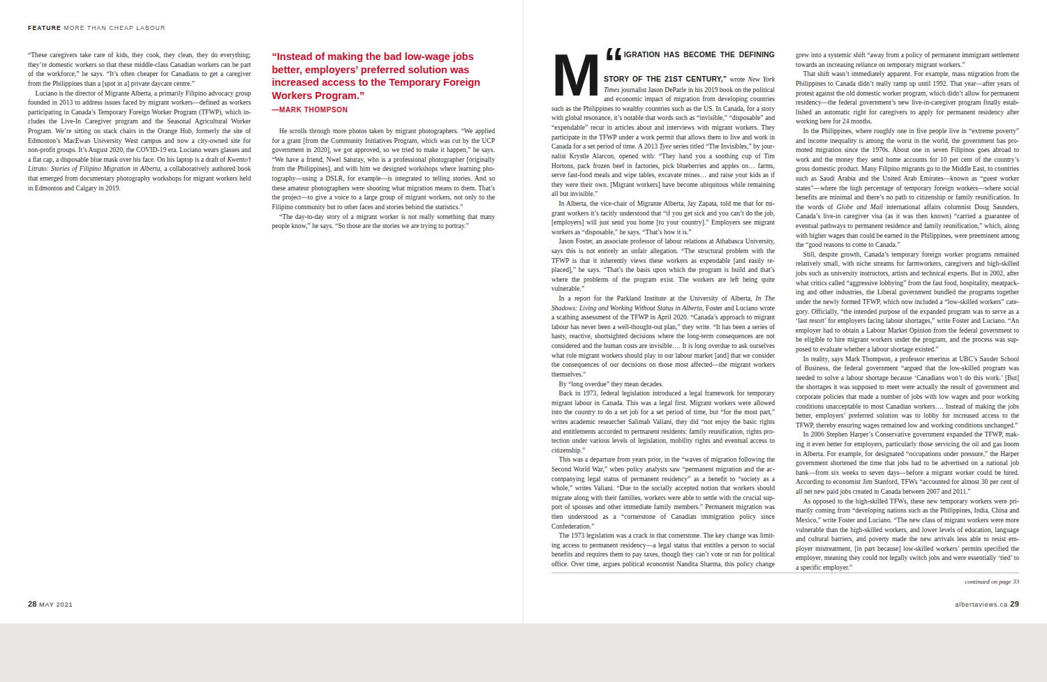FEATURE MORE THAN CHEAP LABOUR
“These caregivers take care of kids, they cook, they clean, they do everything; they’re domestic workers so that these middle-class Canadian workers can be part of the workforce,” he says. “It’s often cheaper for Canadians to get a caregiver from the Philippines than a [spot in a] private daycare centre.”
Luciano is the director of Migrante Alberta, a primarily Filipino advocacy group founded in 2013 to address issues faced by migrant workers—defined as workers participating in Canada’s Temporary Foreign Worker Program (TFWP), which includes the Live-In Caregiver program and the Seasonal Agricultural Worker Program. We’re sitting on stack chairs in the Orange Hub, formerly the site of Edmonton’s MacEwan University West campus and now a city-owned site for non-profit groups. It’s August 2020, the COVID-19 era. Luciano wears glasses and a flat cap, a disposable blue mask over his face. On his laptop is a draft of Kwento’t Litrato: Stories of Filipino Migration in Alberta, a collaboratively authored book that emerged from documentary photography workshops for migrant workers held in Edmonton and Calgary in 2019.
“Instead of making the bad low-wage jobs better, employers’ preferred solution was increased access to the Temporary Foreign Workers Program.” —Mark Thompson
He scrolls through more photos taken by migrant photographers. “We applied for a grant [from the Community Initiatives Program, which was cut by the UCP government in 2020], we got approved, so we tried to make it happen,” he says. “We have a friend, Nwel Saturay, who is a professional photographer [originally from the Philippines], and with him we designed workshops where learning photography—using a DSLR, for example—is integrated to telling stories. And so these amateur photographers were shooting what migration means to them. That’s the project—to give a voice to a large group of migrant workers, not only to the Filipino community but to other faces and stories behind the statistics.”
“The day-to-day story of a migrant worker is not really something that many people know,” he says. “So those are the stories we are trying to portray.”
28 MAY 2021
“Migration has become the defining story of the 21st century,” wrote New York Times journalist Jason DeParle in his 2019 book on the political and economic impact of migration from developing countries such as the Philippines to wealthy countries such as the US. In Canada, for a story with global resonance, it’s notable that words such as “invisible,” “disposable” and “expendable” recur in articles about and interviews with migrant workers. They participate in the TFWP under a work permit that allows them to live and work in Canada for a set period of time. A 2013 Tyee series titled “The Invisibles,” by journalist Krystle Alarcon, opened with: “They hand you a soothing cup of Tim Hortons, pack frozen beef in factories, pick blueberries and apples on… farms, serve fast-food meals and wipe tables, excavate mines… and raise your kids as if they were their own. [Migrant workers] have become ubiquitous while remaining all but invisible.”
In Alberta, the vice-chair of Migrante Alberta, Jay Zapata, told me that for migrant workers it’s tacitly understood that “if you get sick and you can’t do the job, [employers] will just send you home [to your country].” Employers see migrant workers as “disposable,” he says. “That’s how it is.”
Jason Foster, an associate professor of labour relations at Athabasca University, says this is not entirely an unfair allegation. “The structural problem with the TFWP is that it inherently views these workers as expendable [and easily replaced],” he says. “That’s the basis upon which the program is build and that’s where the problems of the program exist. The workers are left being quite vulnerable.”
In a report for the Parkland Institute at the University of Alberta, In The Shadows: Living and Working Without Status in Alberta, Foster and Luciano wrote a scathing assessment of the TFWP in April 2020. “Canada’s approach to migrant labour has never been a well-thought-out plan,” they write. “It has been a series of hasty, reactive, shortsighted decisions where the long-term consequences are not considered and the human costs are invisible…. It is long overdue to ask ourselves what role migrant workers should play in our labour market [and] that we consider the consequences of our decisions on those most affected—the migrant workers themselves.”
By “long overdue” they mean decades.
Back in 1973, federal legislation introduced a legal framework for temporary migrant labour in Canada. This was a legal first. Migrant workers were allowed into the country to do a set job for a set period of time, but “for the most part,” writes academic researcher Salimah Valiani, they did “not enjoy the basic rights and entitlements accorded to permanent residents: family reunification, rights protection under various levels of legislation, mobility rights and eventual access to citizenship.”
This was a departure from years prior, in the “waves of migration following the Second World War,” when policy analysts saw “permanent migration and the accompanying legal status of permanent residency” as a benefit to “society as a whole,” writes Valiani. “Due to the socially accepted notion that workers should migrate along with their families, workers were able to settle with the crucial support of spouses and other immediate family members.” Permanent migration was then understood as a “cornerstone of Canadian immigration policy since Confederation.”
The 1973 legislation was a crack in that cornerstone. The key change was limiting access to permanent residency—a legal status that entitles a person to social benefits and requires them to pay taxes, though they can’t vote or run for political office. Over time, argues political economist Nandita Sharma, this policy change grew into a systemic shift “away from a policy of permanent immigrant settlement towards an increasing reliance on temporary migrant workers.”
That shift wasn’t immediately apparent. For example, mass migration from the Philippines to Canada didn’t really ramp up until 1992. That year—after years of protest against the old domestic worker program, which didn’t allow for permanent residency—the federal government’s new live-in-caregiver program finally established an automatic right for caregivers to apply for permanent residency after working here for 24 months.
In the Philippines, where roughly one in five people live in “extreme poverty” and income inequality is among the worst in the world, the government has promoted migration since the 1970s. About one in seven Filipinos goes abroad to work and the money they send home accounts for 10 per cent of the country’s gross domestic product. Many Filipino migrants go to the Middle East, to countries such as Saudi Arabia and the United Arab Emirates—known as “guest worker states”—where the high percentage of temporary foreign workers—where social benefits are minimal and there’s no path to citizenship or family reunification. In the words of Globe and Mail international affairs columnist Doug Saunders, Canada’s live-in caregiver visa (as it was then known) “carried a guarantee of eventual pathways to permanent residence and family reunification,” which, along with higher wages than could be earned in the Philippines, were preeminent among the “good reasons to come to Canada.”
Still, despite growth, Canada’s temporary foreign worker programs remained relatively small, with niche streams for farmworkers, caregivers and high-skilled jobs such as university instructors, artists and technical experts. But in 2002, after what critics called “aggressive lobbying” from the fast food, hospitality, meatpacking and other industries, the Liberal government bundled the programs together under the newly formed TFWP, which now included a “low-skilled workers” category. Officially, “the intended purpose of the expanded program was to serve as a ‘last resort’ for employers facing labour shortages,” write Foster and Luciano. “An employer had to obtain a Labour Market Opinion from the federal government to be eligible to hire migrant workers under the program, and the process was supposed to evaluate whether a labour shortage existed.”
In reality, says Mark Thompson, a professor emeritus at UBC’s Sauder School of Business, the federal government “argued that the low-skilled program was needed to solve a labour shortage because ‘Canadians won’t do this work.’ [But] the shortages it was supposed to meet were actually the result of government and corporate policies that made a number of jobs with low wages and poor working conditions unacceptable to most Canadian workers…. Instead of making the jobs better, employers’ preferred solution was to lobby for increased access to the TFWP, thereby ensuring wages remained low and working conditions unchanged.”
In 2006 Stephen Harper’s Conservative government expanded the TFWP, making it even better for employers, particularly those servicing the oil and gas boom in Alberta. For example, for designated “occupations under pressure,” the Harper government shortened the time that jobs had to be advertised on a national job bank—from six weeks to seven days—before a migrant worker could be hired. According to economist Jim Stanford, TFWs “accounted for almost 30 per cent of all net new paid jobs created in Canada between 2007 and 2011.”
As opposed to the high-skilled TFWs, these new temporary workers were primarily coming from “developing nations such as the Philippines, India, China and Mexico,” write Foster and Luciano. “The new class of migrant workers were more vulnerable than the high-skilled workers, and lower levels of education, language and cultural barriers, and poverty made the new arrivals less able to resist employer mistreatment, [in part because] low-skilled workers’ permits specified the employer, meaning they could not legally switch jobs and were essentially ‘tied’ to a specific employer.”
continued on page 33
albertaviews.ca 29